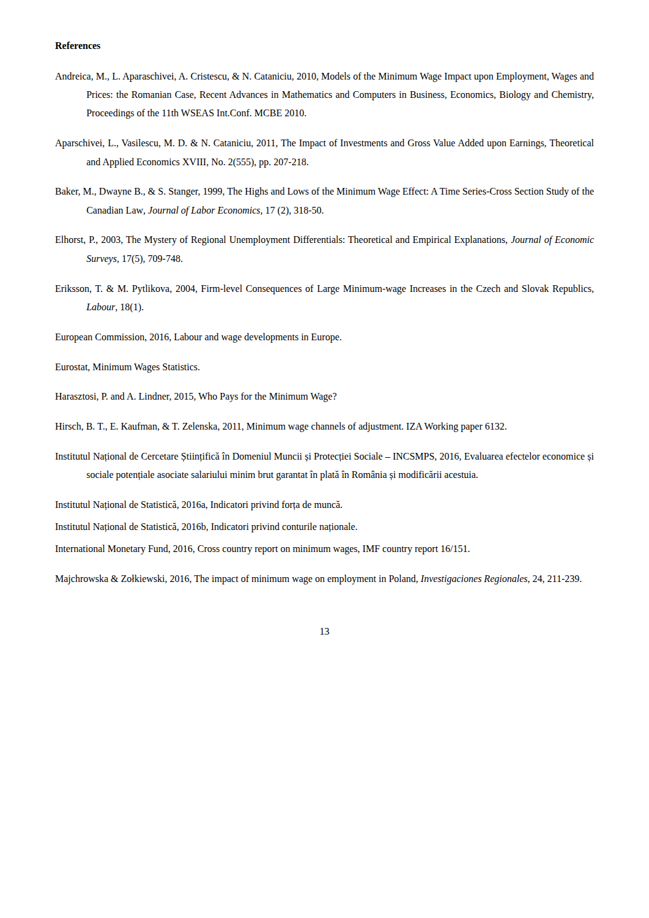References
Andreica, M., L. Aparaschivei, A. Cristescu, & N. Cataniciu, 2010, Models of the Minimum Wage Impact upon Employment, Wages and Prices: the Romanian Case, Recent Advances in Mathematics and Computers in Business, Economics, Biology and Chemistry, Proceedings of the 11th WSEAS Int.Conf. MCBE 2010.
Aparschivei, L., Vasilescu, M. D. & N. Cataniciu, 2011, The Impact of Investments and Gross Value Added upon Earnings, Theoretical and Applied Economics XVIII, No. 2(555), pp. 207-218.
Baker, M., Dwayne B., & S. Stanger, 1999, The Highs and Lows of the Minimum Wage Effect: A Time Series-Cross Section Study of the Canadian Law, Journal of Labor Economics, 17 (2), 318-50.
Elhorst, P., 2003, The Mystery of Regional Unemployment Differentials: Theoretical and Empirical Explanations, Journal of Economic Surveys, 17(5), 709-748.
Eriksson, T. & M. Pytlikova, 2004, Firm-level Consequences of Large Minimum-wage Increases in the Czech and Slovak Republics, Labour, 18(1).
European Commission, 2016, Labour and wage developments in Europe.
Eurostat, Minimum Wages Statistics.
Harasztosi, P. and A. Lindner, 2015, Who Pays for the Minimum Wage?
Hirsch, B. T., E. Kaufman, & T. Zelenska, 2011, Minimum wage channels of adjustment. IZA Working paper 6132.
Institutul Național de Cercetare Științifică în Domeniul Muncii și Protecției Sociale – INCSMPS, 2016, Evaluarea efectelor economice și sociale potențiale asociate salariului minim brut garantat în plată în România și modificării acestuia.
Institutul Național de Statistică, 2016a, Indicatori privind forța de muncă.
Institutul Național de Statistică, 2016b, Indicatori privind conturile naționale.
International Monetary Fund, 2016, Cross country report on minimum wages, IMF country report 16/151.
Majchrowska & Zołkiewski, 2016, The impact of minimum wage on employment in Poland, Investigaciones Regionales, 24, 211-239.
13